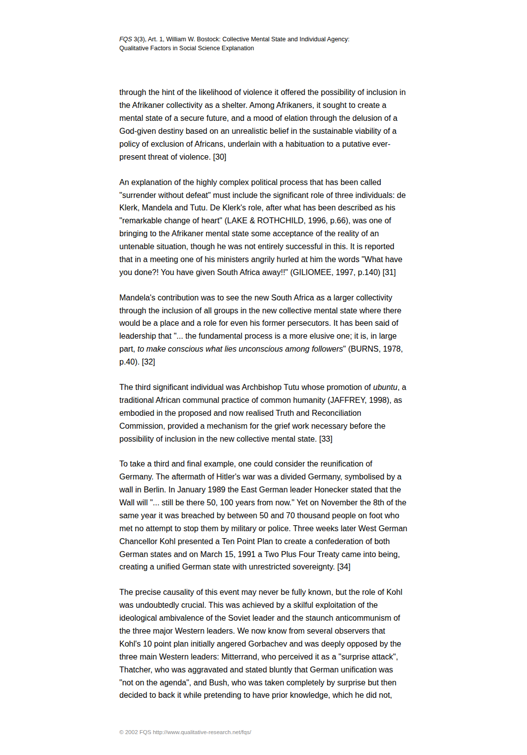FQS 3(3), Art. 1, William W. Bostock: Collective Mental State and Individual Agency:
Qualitative Factors in Social Science Explanation
through the hint of the likelihood of violence it offered the possibility of inclusion in the Afrikaner collectivity as a shelter. Among Afrikaners, it sought to create a mental state of a secure future, and a mood of elation through the delusion of a God-given destiny based on an unrealistic belief in the sustainable viability of a policy of exclusion of Africans, underlain with a habituation to a putative ever-present threat of violence. [30]
An explanation of the highly complex political process that has been called "surrender without defeat" must include the significant role of three individuals: de Klerk, Mandela and Tutu. De Klerk's role, after what has been described as his "remarkable change of heart" (LAKE & ROTHCHILD, 1996, p.66), was one of bringing to the Afrikaner mental state some acceptance of the reality of an untenable situation, though he was not entirely successful in this. It is reported that in a meeting one of his ministers angrily hurled at him the words "What have you done?! You have given South Africa away!!" (GILIOMEE, 1997, p.140) [31]
Mandela's contribution was to see the new South Africa as a larger collectivity through the inclusion of all groups in the new collective mental state where there would be a place and a role for even his former persecutors. It has been said of leadership that "... the fundamental process is a more elusive one; it is, in large part, to make conscious what lies unconscious among followers" (BURNS, 1978, p.40). [32]
The third significant individual was Archbishop Tutu whose promotion of ubuntu, a traditional African communal practice of common humanity (JAFFREY, 1998), as embodied in the proposed and now realised Truth and Reconciliation Commission, provided a mechanism for the grief work necessary before the possibility of inclusion in the new collective mental state. [33]
To take a third and final example, one could consider the reunification of Germany. The aftermath of Hitler's war was a divided Germany, symbolised by a wall in Berlin. In January 1989 the East German leader Honecker stated that the Wall will "... still be there 50, 100 years from now." Yet on November the 8th of the same year it was breached by between 50 and 70 thousand people on foot who met no attempt to stop them by military or police. Three weeks later West German Chancellor Kohl presented a Ten Point Plan to create a confederation of both German states and on March 15, 1991 a Two Plus Four Treaty came into being, creating a unified German state with unrestricted sovereignty. [34]
The precise causality of this event may never be fully known, but the role of Kohl was undoubtedly crucial. This was achieved by a skilful exploitation of the ideological ambivalence of the Soviet leader and the staunch anticommunism of the three major Western leaders. We now know from several observers that Kohl's 10 point plan initially angered Gorbachev and was deeply opposed by the three main Western leaders: Mitterrand, who perceived it as a "surprise attack", Thatcher, who was aggravated and stated bluntly that German unification was "not on the agenda", and Bush, who was taken completely by surprise but then decided to back it while pretending to have prior knowledge, which he did not,
© 2002 FQS http://www.qualitative-research.net/fqs/